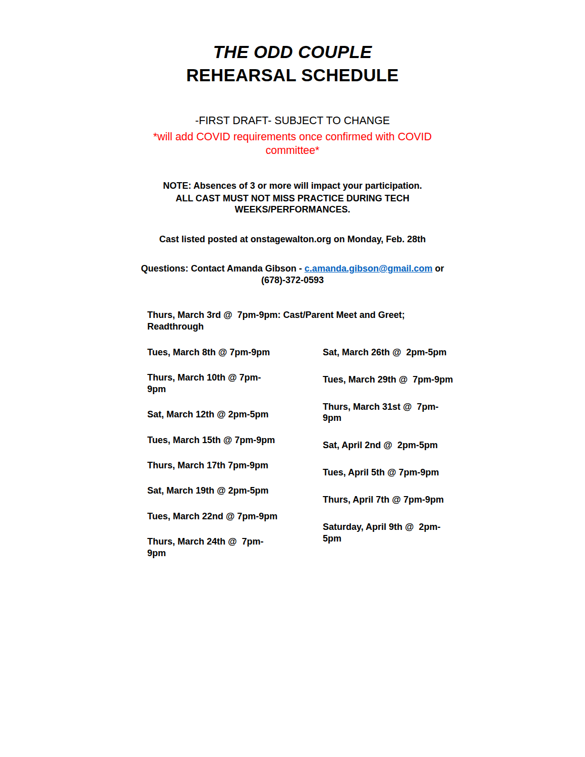THE ODD COUPLE
REHEARSAL SCHEDULE
-FIRST DRAFT- SUBJECT TO CHANGE
*will add COVID requirements once confirmed with COVID committee*
NOTE: Absences of 3 or more will impact your participation.
ALL CAST MUST NOT MISS PRACTICE DURING TECH WEEKS/PERFORMANCES.
Cast listed posted at onstagewalton.org on Monday, Feb. 28th
Questions: Contact Amanda Gibson - c.amanda.gibson@gmail.com or (678)-372-0593
Thurs, March 3rd @ 7pm-9pm: Cast/Parent Meet and Greet; Readthrough
Tues, March 8th @ 7pm-9pm
Thurs, March 10th @ 7pm-9pm
Sat, March 12th @ 2pm-5pm
Tues, March 15th @ 7pm-9pm
Thurs, March 17th 7pm-9pm
Sat, March 19th @ 2pm-5pm
Tues, March 22nd @ 7pm-9pm
Thurs, March 24th @ 7pm-9pm
Sat, March 26th @ 2pm-5pm
Tues, March 29th @ 7pm-9pm
Thurs, March 31st @ 7pm-9pm
Sat, April 2nd @ 2pm-5pm
Tues, April 5th @ 7pm-9pm
Thurs, April 7th @ 7pm-9pm
Saturday, April 9th @ 2pm-5pm